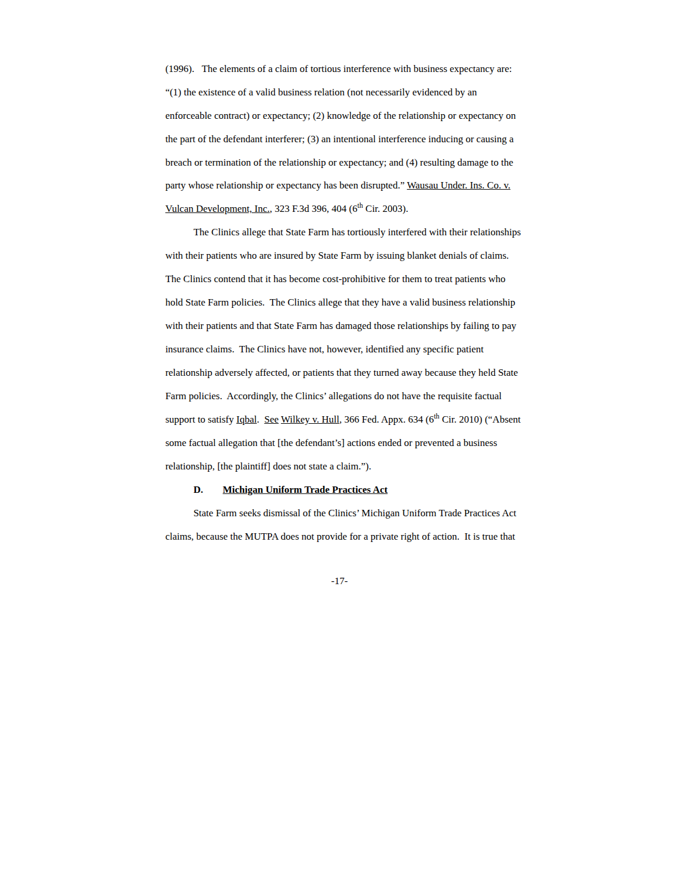(1996). The elements of a claim of tortious interference with business expectancy are:
“(1) the existence of a valid business relation (not necessarily evidenced by an
enforceable contract) or expectancy; (2) knowledge of the relationship or expectancy on
the part of the defendant interferer; (3) an intentional interference inducing or causing a
breach or termination of the relationship or expectancy; and (4) resulting damage to the
party whose relationship or expectancy has been disrupted.” Wausau Under. Ins. Co. v.
Vulcan Development, Inc., 323 F.3d 396, 404 (6th Cir. 2003).
The Clinics allege that State Farm has tortiously interfered with their relationships
with their patients who are insured by State Farm by issuing blanket denials of claims.
The Clinics contend that it has become cost-prohibitive for them to treat patients who
hold State Farm policies. The Clinics allege that they have a valid business relationship
with their patients and that State Farm has damaged those relationships by failing to pay
insurance claims. The Clinics have not, however, identified any specific patient
relationship adversely affected, or patients that they turned away because they held State
Farm policies. Accordingly, the Clinics’ allegations do not have the requisite factual
support to satisfy Iqbal. See Wilkey v. Hull, 366 Fed. Appx. 634 (6th Cir. 2010) (“Absent
some factual allegation that [the defendant’s] actions ended or prevented a business
relationship, [the plaintiff] does not state a claim.”).
D. Michigan Uniform Trade Practices Act
State Farm seeks dismissal of the Clinics’ Michigan Uniform Trade Practices Act
claims, because the MUTPA does not provide for a private right of action. It is true that
-17-